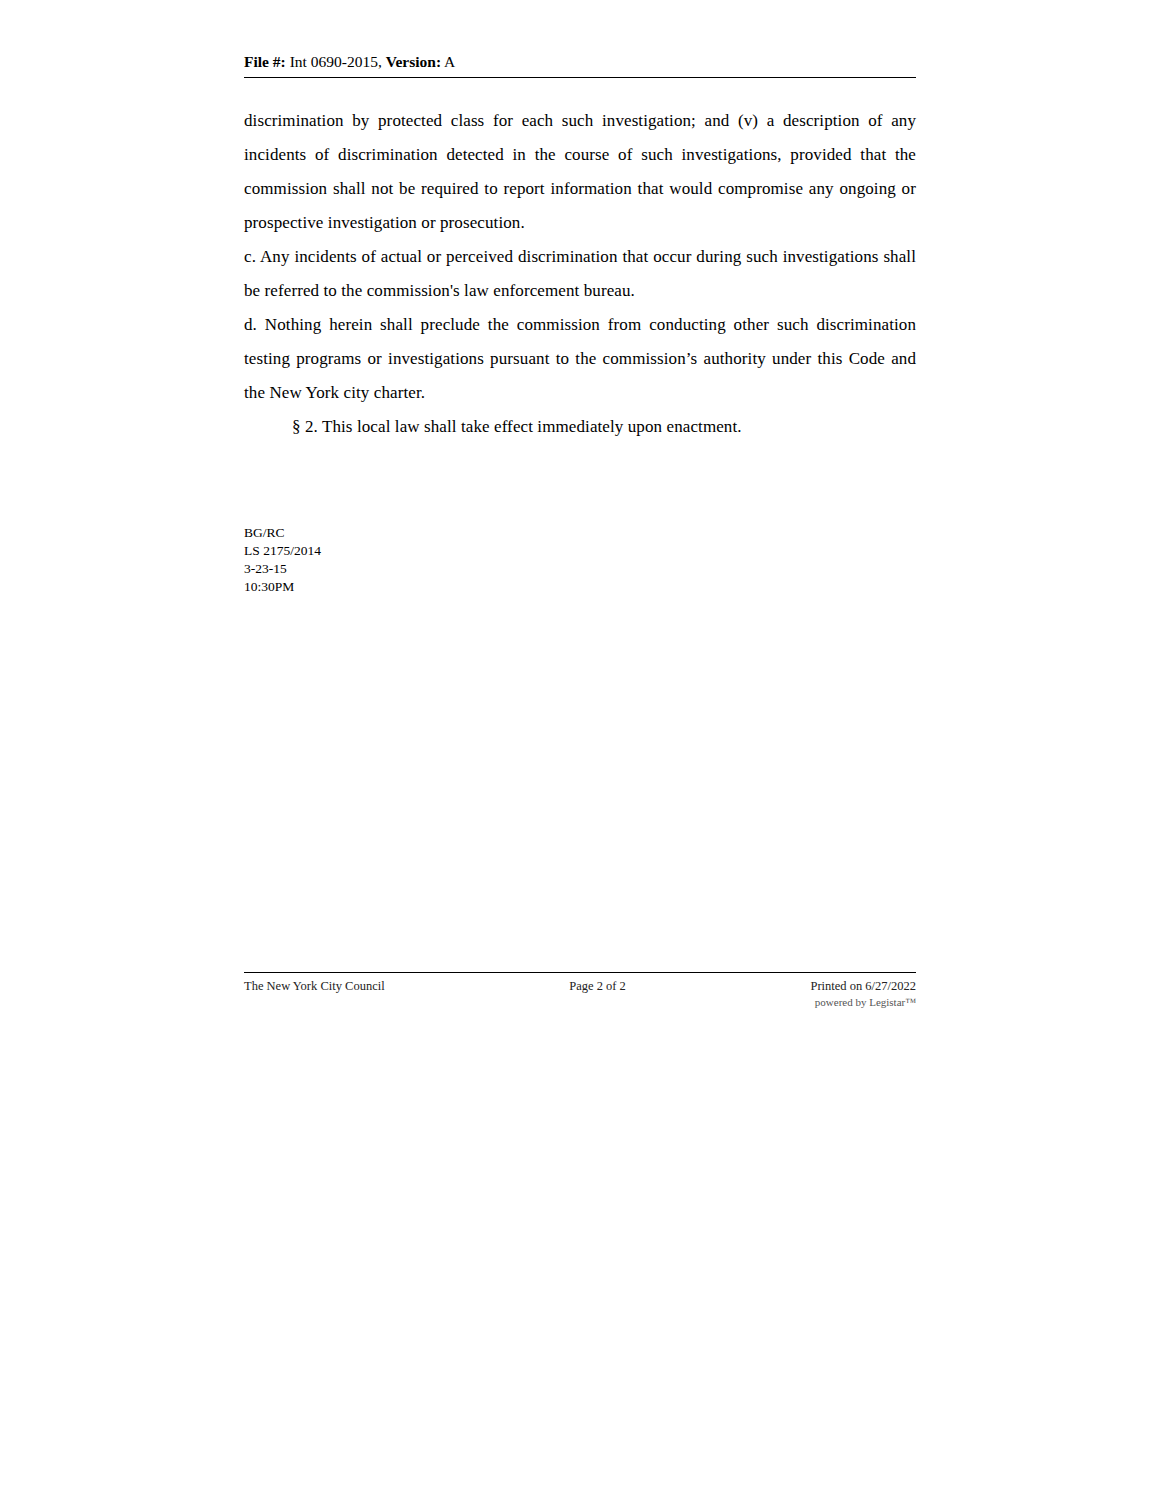File #: Int 0690-2015, Version: A
discrimination by protected class for each such investigation; and (v) a description of any incidents of discrimination detected in the course of such investigations, provided that the commission shall not be required to report information that would compromise any ongoing or prospective investigation or prosecution.
c. Any incidents of actual or perceived discrimination that occur during such investigations shall be referred to the commission's law enforcement bureau.
d. Nothing herein shall preclude the commission from conducting other such discrimination testing programs or investigations pursuant to the commission’s authority under this Code and the New York city charter.
§ 2. This local law shall take effect immediately upon enactment.
BG/RC
LS 2175/2014
3-23-15
10:30PM
The New York City Council
Page 2 of 2
Printed on 6/27/2022 powered by Legistar™